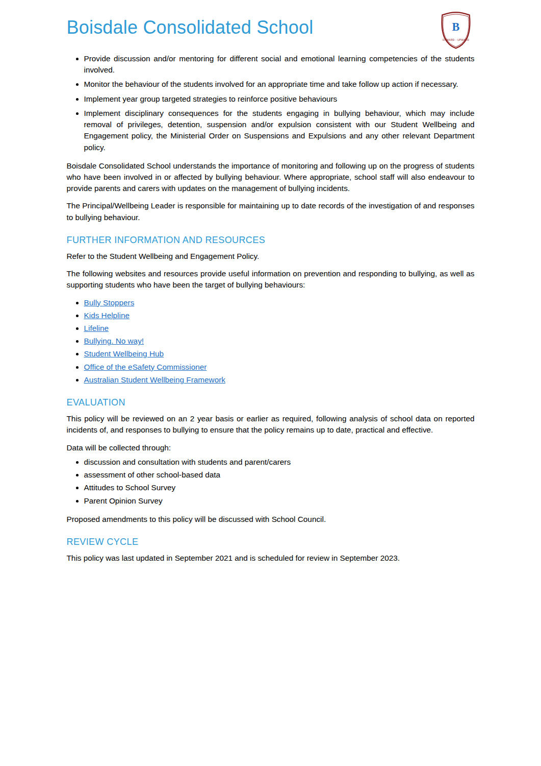Boisdale Consolidated School
B C ONWARD - UPWARD
Provide discussion and/or mentoring for different social and emotional learning competencies of the students involved.
Monitor the behaviour of the students involved for an appropriate time and take follow up action if necessary.
Implement year group targeted strategies to reinforce positive behaviours
Implement disciplinary consequences for the students engaging in bullying behaviour, which may include removal of privileges, detention, suspension and/or expulsion consistent with our Student Wellbeing and Engagement policy, the Ministerial Order on Suspensions and Expulsions and any other relevant Department policy.
Boisdale Consolidated School understands the importance of monitoring and following up on the progress of students who have been involved in or affected by bullying behaviour. Where appropriate, school staff will also endeavour to provide parents and carers with updates on the management of bullying incidents.
The Principal/Wellbeing Leader is responsible for maintaining up to date records of the investigation of and responses to bullying behaviour.
Further Information and Resources
Refer to the Student Wellbeing and Engagement Policy.
The following websites and resources provide useful information on prevention and responding to bullying, as well as supporting students who have been the target of bullying behaviours:
Bully Stoppers
Kids Helpline
Lifeline
Bullying. No way!
Student Wellbeing Hub
Office of the eSafety Commissioner
Australian Student Wellbeing Framework
Evaluation
This policy will be reviewed on an 2 year basis or earlier as required, following analysis of school data on reported incidents of, and responses to bullying to ensure that the policy remains up to date, practical and effective.
Data will be collected through:
discussion and consultation with students and parent/carers
assessment of other school-based data
Attitudes to School Survey
Parent Opinion Survey
Proposed amendments to this policy will be discussed with School Council.
Review Cycle
This policy was last updated in September 2021 and is scheduled for review in September 2023.